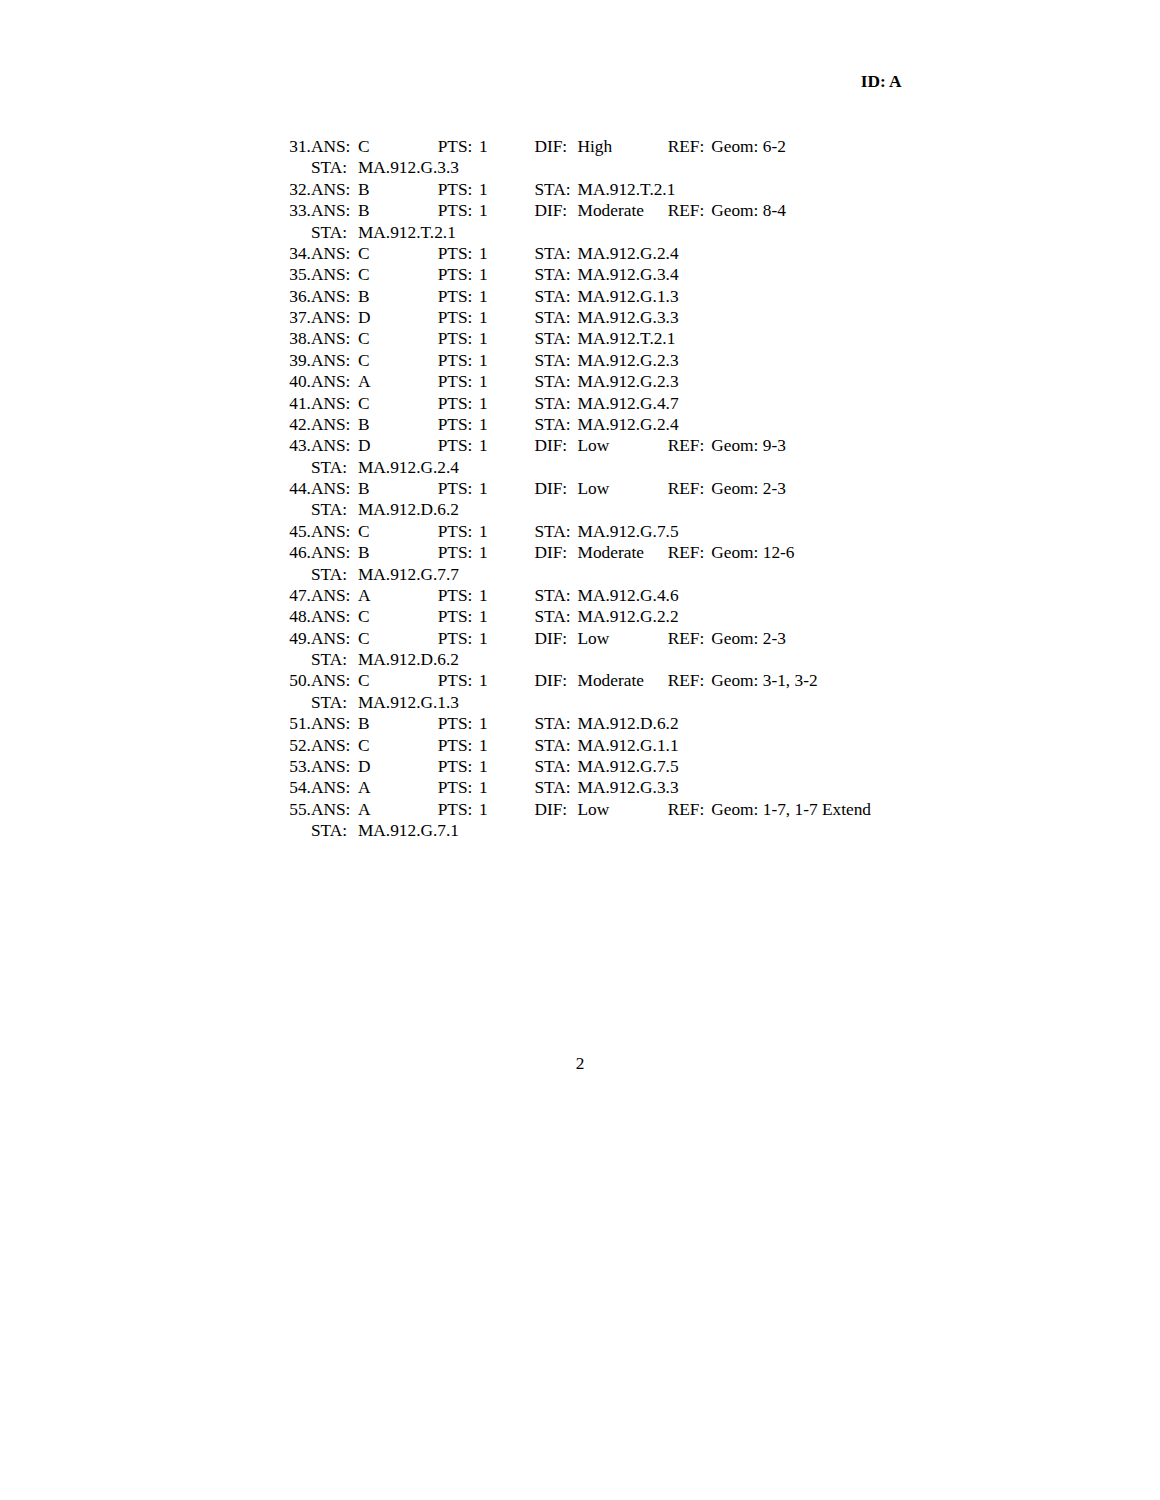ID: A
| 31. | ANS: | C | PTS: | 1 | DIF: | High | REF: | Geom: 6-2 |
| | STA: | MA.912.G.3.3 |
| 32. | ANS: | B | PTS: | 1 | STA: | MA.912.T.2.1 |
| 33. | ANS: | B | PTS: | 1 | DIF: | Moderate | REF: | Geom: 8-4 |
| | STA: | MA.912.T.2.1 |
| 34. | ANS: | C | PTS: | 1 | STA: | MA.912.G.2.4 |
| 35. | ANS: | C | PTS: | 1 | STA: | MA.912.G.3.4 |
| 36. | ANS: | B | PTS: | 1 | STA: | MA.912.G.1.3 |
| 37. | ANS: | D | PTS: | 1 | STA: | MA.912.G.3.3 |
| 38. | ANS: | C | PTS: | 1 | STA: | MA.912.T.2.1 |
| 39. | ANS: | C | PTS: | 1 | STA: | MA.912.G.2.3 |
| 40. | ANS: | A | PTS: | 1 | STA: | MA.912.G.2.3 |
| 41. | ANS: | C | PTS: | 1 | STA: | MA.912.G.4.7 |
| 42. | ANS: | B | PTS: | 1 | STA: | MA.912.G.2.4 |
| 43. | ANS: | D | PTS: | 1 | DIF: | Low | REF: | Geom: 9-3 |
| | STA: | MA.912.G.2.4 |
| 44. | ANS: | B | PTS: | 1 | DIF: | Low | REF: | Geom: 2-3 |
| | STA: | MA.912.D.6.2 |
| 45. | ANS: | C | PTS: | 1 | STA: | MA.912.G.7.5 |
| 46. | ANS: | B | PTS: | 1 | DIF: | Moderate | REF: | Geom: 12-6 |
| | STA: | MA.912.G.7.7 |
| 47. | ANS: | A | PTS: | 1 | STA: | MA.912.G.4.6 |
| 48. | ANS: | C | PTS: | 1 | STA: | MA.912.G.2.2 |
| 49. | ANS: | C | PTS: | 1 | DIF: | Low | REF: | Geom: 2-3 |
| | STA: | MA.912.D.6.2 |
| 50. | ANS: | C | PTS: | 1 | DIF: | Moderate | REF: | Geom: 3-1, 3-2 |
| | STA: | MA.912.G.1.3 |
| 51. | ANS: | B | PTS: | 1 | STA: | MA.912.D.6.2 |
| 52. | ANS: | C | PTS: | 1 | STA: | MA.912.G.1.1 |
| 53. | ANS: | D | PTS: | 1 | STA: | MA.912.G.7.5 |
| 54. | ANS: | A | PTS: | 1 | STA: | MA.912.G.3.3 |
| 55. | ANS: | A | PTS: | 1 | DIF: | Low | REF: | Geom: 1-7, 1-7 Extend |
| | STA: | MA.912.G.7.1 |
2